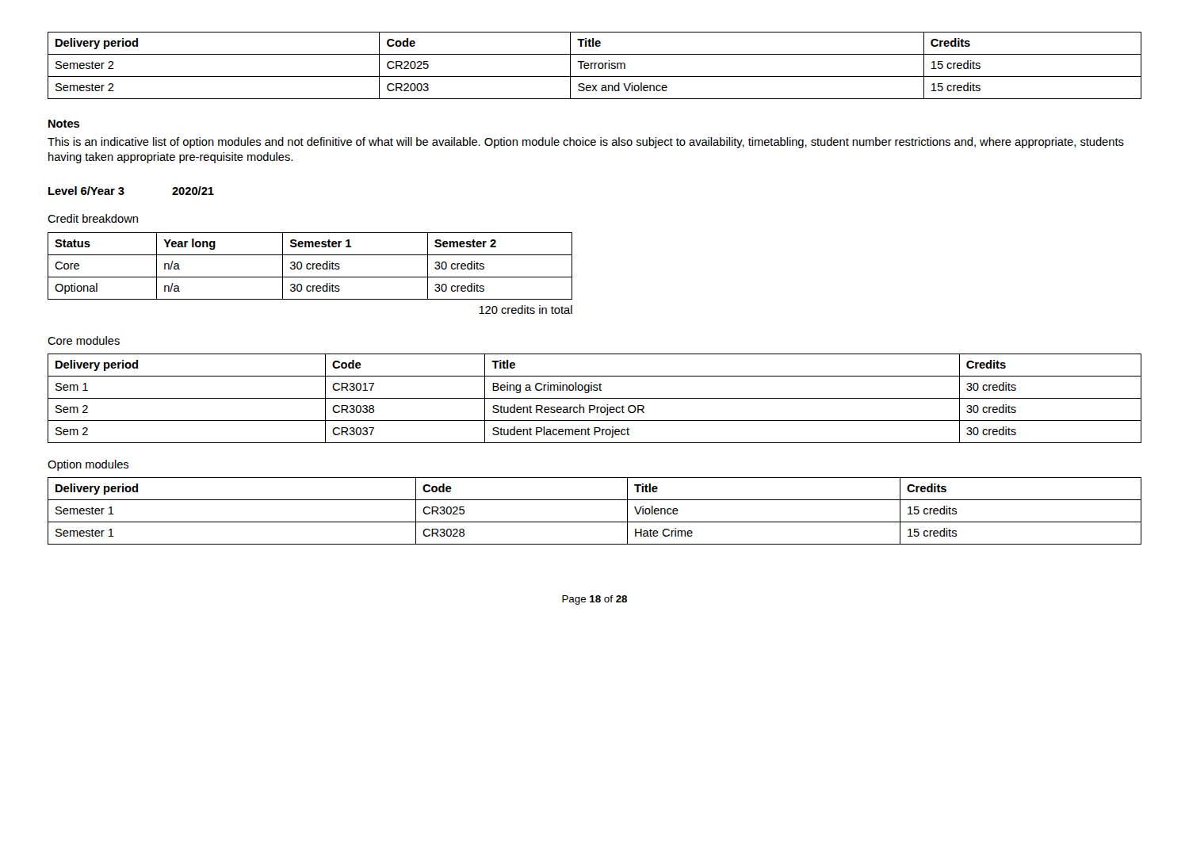| Delivery period | Code | Title | Credits |
| --- | --- | --- | --- |
| Semester 2 | CR2025 | Terrorism | 15 credits |
| Semester 2 | CR2003 | Sex and Violence | 15 credits |
Notes
This is an indicative list of option modules and not definitive of what will be available. Option module choice is also subject to availability, timetabling, student number restrictions and, where appropriate, students having taken appropriate pre-requisite modules.
Level 6/Year 32020/21
Credit breakdown
| Status | Year long | Semester 1 | Semester 2 |
| --- | --- | --- | --- |
| Core | n/a | 30 credits | 30 credits |
| Optional | n/a | 30 credits | 30 credits |
120 credits in total
Core modules
| Delivery period | Code | Title | Credits |
| --- | --- | --- | --- |
| Sem 1 | CR3017 | Being a Criminologist | 30 credits |
| Sem 2 | CR3038 | Student Research Project OR | 30 credits |
| Sem 2 | CR3037 | Student Placement Project | 30 credits |
Option modules
| Delivery period | Code | Title | Credits |
| --- | --- | --- | --- |
| Semester 1 | CR3025 | Violence | 15 credits |
| Semester 1 | CR3028 | Hate Crime | 15 credits |
Page 18 of 28